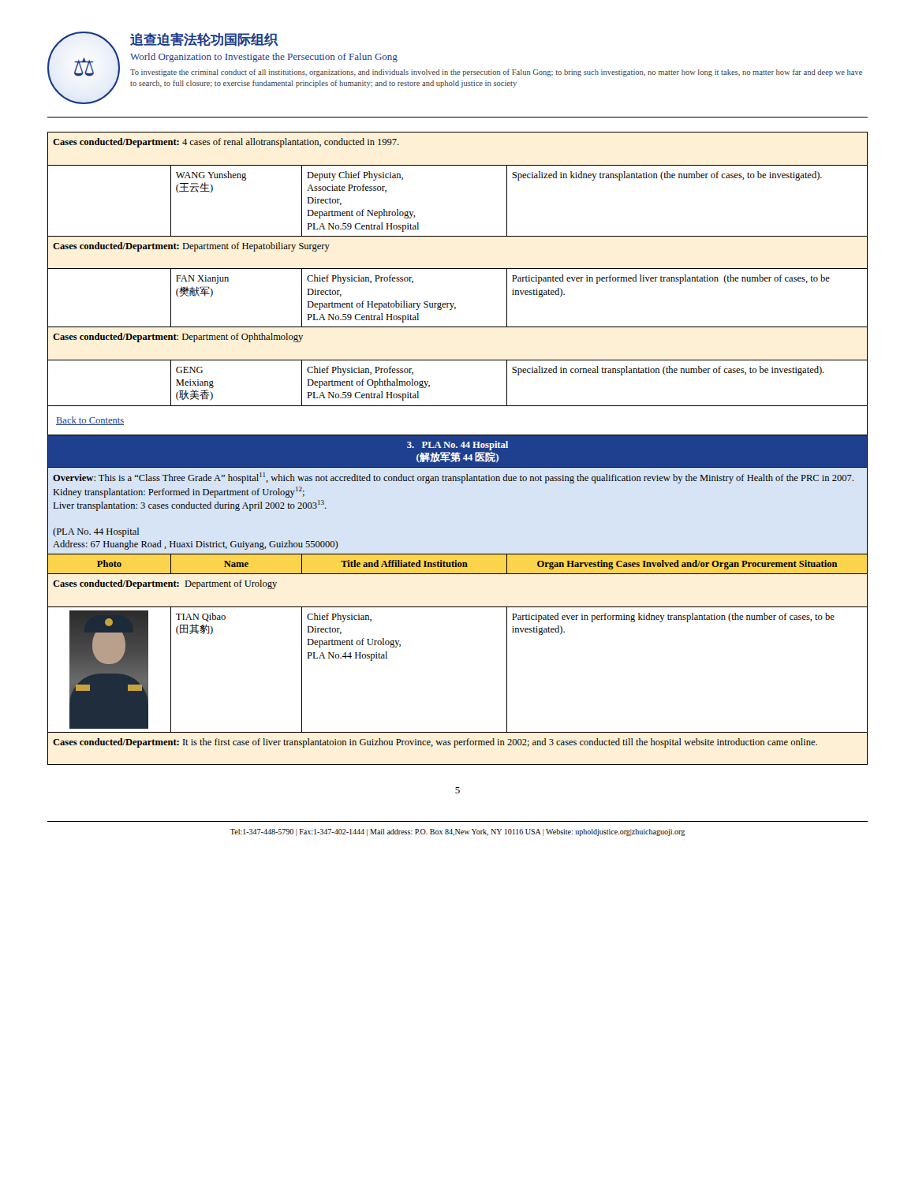⚖
追查迫害法轮功国际组织
World Organization to Investigate the Persecution of Falun Gong
To investigate the criminal conduct of all institutions, organizations, and individuals involved in the persecution of Falun Gong; to bring such investigation, no matter how long it takes, no matter how far and deep we have to search, to full closure; to exercise fundamental principles of humanity; and to restore and uphold justice in society
| Cases conducted/Department: 4 cases of renal allotransplantation, conducted in 1997. |
| | WANG Yunsheng (王云生) | Deputy Chief Physician, Associate Professor, Director, Department of Nephrology, PLA No.59 Central Hospital | Specialized in kidney transplantation (the number of cases, to be investigated). |
| Cases conducted/Department: Department of Hepatobiliary Surgery |
| | FAN Xianjun (樊献军) | Chief Physician, Professor, Director, Department of Hepatobiliary Surgery, PLA No.59 Central Hospital | Participanted ever in performed liver transplantation (the number of cases, to be investigated). |
| Cases conducted/Department : Department of Ophthalmology |
| | GENG Meixiang (耿美香) | Chief Physician, Professor, Department of Ophthalmology, PLA No.59 Central Hospital | Specialized in corneal transplantation (the number of cases, to be investigated). |
| Back to Contents |
| 3. PLA No. 44 Hospital (解放军第 44 医院) |
| Overview : This is a “Class Three Grade A” hospital 11 , which was not accredited to conduct organ transplantation due to not passing the qualification review by the Ministry of Health of the PRC in 2007. Kidney transplantation: Performed in Department of Urology 12 ; Liver transplantation: 3 cases conducted during April 2002 to 2003 13 . (PLA No. 44 Hospital Address: 67 Huanghe Road , Huaxi District, Guiyang, Guizhou 550000) |
| Photo | Name | Title and Affiliated Institution | Organ Harvesting Cases Involved and/or Organ Procurement Situation |
| Cases conducted/Department: Department of Urology |
| | TIAN Qibao (田其豹) | Chief Physician, Director, Department of Urology, PLA No.44 Hospital | Participated ever in performing kidney transplantation (the number of cases, to be investigated). |
| Cases conducted/Department: It is the first case of liver transplantatoion in Guizhou Province, was performed in 2002; and 3 cases conducted till the hospital website introduction came online. |
5
Tel:1-347-448-5790 | Fax:1-347-402-1444 | Mail address: P.O. Box 84,New York, NY 10116 USA | Website: upholdjustice.org|zhuichaguoji.org